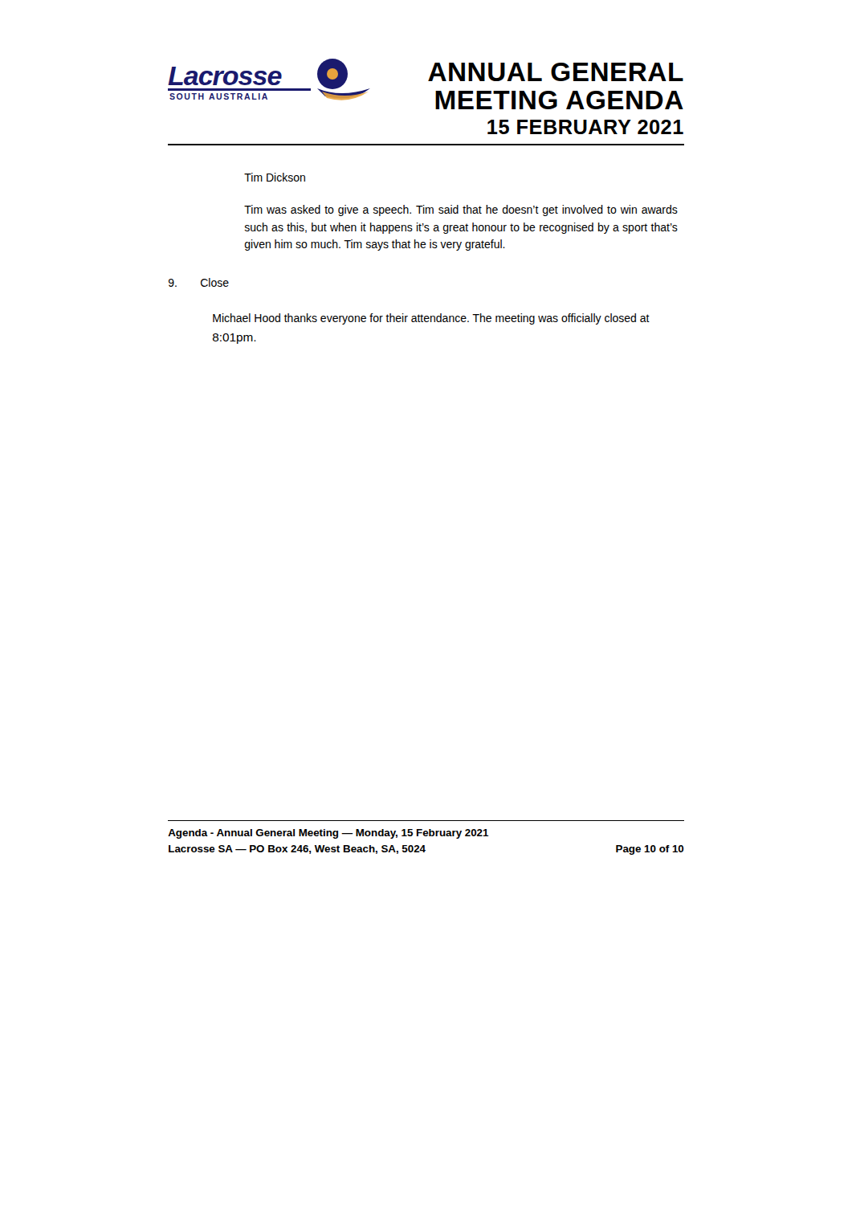Lacrosse SOUTH AUSTRALIA
ANNUAL GENERAL MEETING AGENDA
15 FEBRUARY 2021
Tim Dickson
Tim was asked to give a speech. Tim said that he doesn’t get involved to win awards such as this, but when it happens it’s a great honour to be recognised by a sport that’s given him so much. Tim says that he is very grateful.
9.
Close
Michael Hood thanks everyone for their attendance. The meeting was officially closed at 8:01pm.
Agenda - Annual General Meeting — Monday, 15 February 2021
Lacrosse SA — PO Box 246, West Beach, SA, 5024
Page 10 of 10